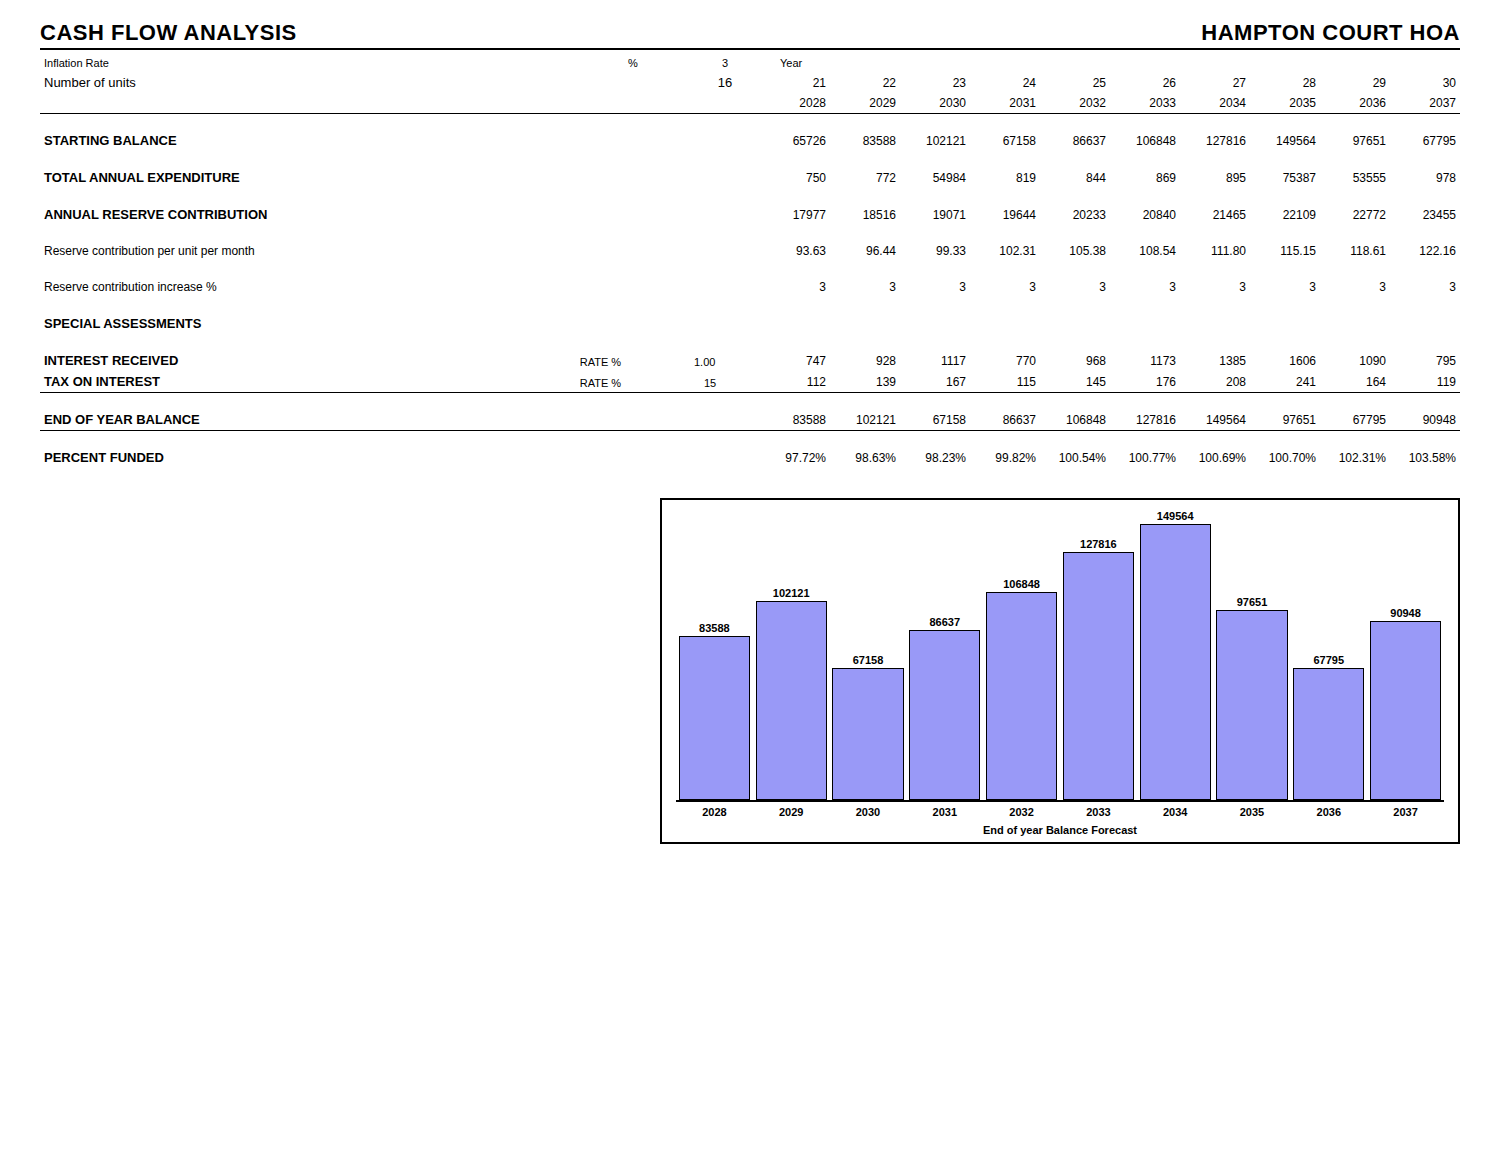CASH FLOW ANALYSIS
HAMPTON COURT HOA
| Inflation Rate | % | 3 | Year | | | | | | | | | |
| Number of units | | 16 | 21 | 22 | 23 | 24 | 25 | 26 | 27 | 28 | 29 | 30 |
| | | | 2028 | 2029 | 2030 | 2031 | 2032 | 2033 | 2034 | 2035 | 2036 | 2037 |
| STARTING BALANCE | | | 65726 | 83588 | 102121 | 67158 | 86637 | 106848 | 127816 | 149564 | 97651 | 67795 |
| TOTAL ANNUAL EXPENDITURE | | | 750 | 772 | 54984 | 819 | 844 | 869 | 895 | 75387 | 53555 | 978 |
| ANNUAL RESERVE CONTRIBUTION | | | 17977 | 18516 | 19071 | 19644 | 20233 | 20840 | 21465 | 22109 | 22772 | 23455 |
| Reserve contribution per unit per month | | | 93.63 | 96.44 | 99.33 | 102.31 | 105.38 | 108.54 | 111.80 | 115.15 | 118.61 | 122.16 |
| Reserve contribution increase % | | | 3 | 3 | 3 | 3 | 3 | 3 | 3 | 3 | 3 | 3 |
| SPECIAL ASSESSMENTS | | | | | | | | | | | | |
| INTEREST RECEIVED | RATE % | 1.00 | 747 | 928 | 1117 | 770 | 968 | 1173 | 1385 | 1606 | 1090 | 795 |
| TAX ON INTEREST | RATE % | 15 | 112 | 139 | 167 | 115 | 145 | 176 | 208 | 241 | 164 | 119 |
| END OF YEAR BALANCE | | | 83588 | 102121 | 67158 | 86637 | 106848 | 127816 | 149564 | 97651 | 67795 | 90948 |
| PERCENT FUNDED | | | 97.72% | 98.63% | 98.23% | 99.82% | 100.54% | 100.77% | 100.69% | 100.70% | 102.31% | 103.58% |
83588
102121
67158
86637
106848
127816
149564
97651
67795
90948
2028
2029
2030
2031
2032
2033
2034
2035
2036
2037
End of year Balance Forecast